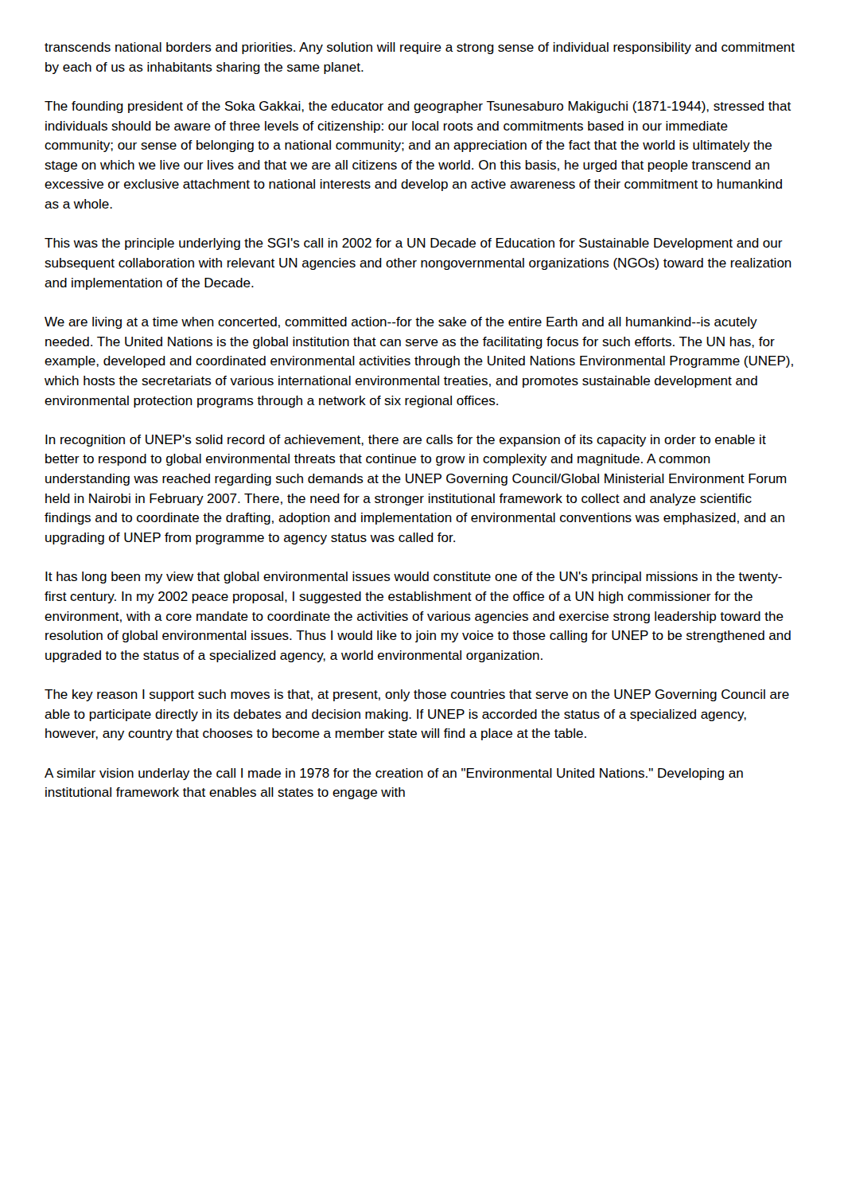transcends national borders and priorities. Any solution will require a strong sense of individual responsibility and commitment by each of us as inhabitants sharing the same planet.
The founding president of the Soka Gakkai, the educator and geographer Tsunesaburo Makiguchi (1871-1944), stressed that individuals should be aware of three levels of citizenship: our local roots and commitments based in our immediate community; our sense of belonging to a national community; and an appreciation of the fact that the world is ultimately the stage on which we live our lives and that we are all citizens of the world. On this basis, he urged that people transcend an excessive or exclusive attachment to national interests and develop an active awareness of their commitment to humankind as a whole.
This was the principle underlying the SGI's call in 2002 for a UN Decade of Education for Sustainable Development and our subsequent collaboration with relevant UN agencies and other nongovernmental organizations (NGOs) toward the realization and implementation of the Decade.
We are living at a time when concerted, committed action--for the sake of the entire Earth and all humankind--is acutely needed. The United Nations is the global institution that can serve as the facilitating focus for such efforts. The UN has, for example, developed and coordinated environmental activities through the United Nations Environmental Programme (UNEP), which hosts the secretariats of various international environmental treaties, and promotes sustainable development and environmental protection programs through a network of six regional offices.
In recognition of UNEP's solid record of achievement, there are calls for the expansion of its capacity in order to enable it better to respond to global environmental threats that continue to grow in complexity and magnitude. A common understanding was reached regarding such demands at the UNEP Governing Council/Global Ministerial Environment Forum held in Nairobi in February 2007. There, the need for a stronger institutional framework to collect and analyze scientific findings and to coordinate the drafting, adoption and implementation of environmental conventions was emphasized, and an upgrading of UNEP from programme to agency status was called for.
It has long been my view that global environmental issues would constitute one of the UN's principal missions in the twenty-first century. In my 2002 peace proposal, I suggested the establishment of the office of a UN high commissioner for the environment, with a core mandate to coordinate the activities of various agencies and exercise strong leadership toward the resolution of global environmental issues. Thus I would like to join my voice to those calling for UNEP to be strengthened and upgraded to the status of a specialized agency, a world environmental organization.
The key reason I support such moves is that, at present, only those countries that serve on the UNEP Governing Council are able to participate directly in its debates and decision making. If UNEP is accorded the status of a specialized agency, however, any country that chooses to become a member state will find a place at the table.
A similar vision underlay the call I made in 1978 for the creation of an "Environmental United Nations." Developing an institutional framework that enables all states to engage with